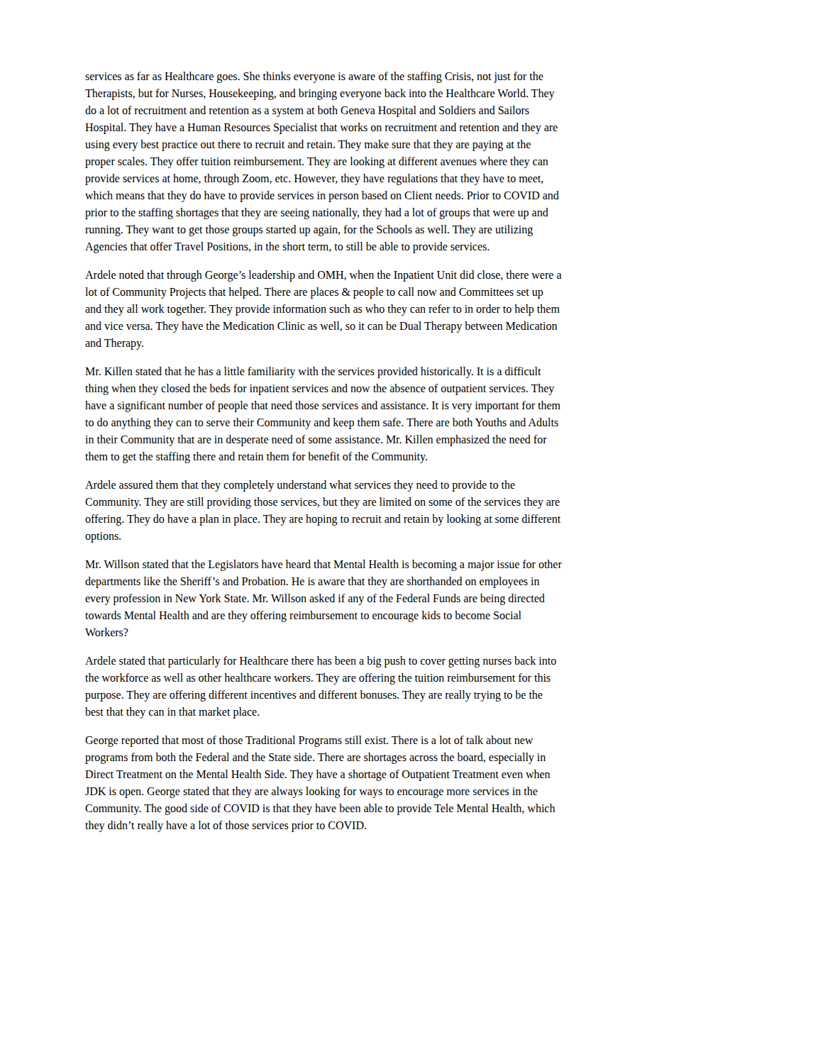services as far as Healthcare goes. She thinks everyone is aware of the staffing Crisis, not just for the Therapists, but for Nurses, Housekeeping, and bringing everyone back into the Healthcare World. They do a lot of recruitment and retention as a system at both Geneva Hospital and Soldiers and Sailors Hospital. They have a Human Resources Specialist that works on recruitment and retention and they are using every best practice out there to recruit and retain. They make sure that they are paying at the proper scales. They offer tuition reimbursement. They are looking at different avenues where they can provide services at home, through Zoom, etc. However, they have regulations that they have to meet, which means that they do have to provide services in person based on Client needs. Prior to COVID and prior to the staffing shortages that they are seeing nationally, they had a lot of groups that were up and running. They want to get those groups started up again, for the Schools as well. They are utilizing Agencies that offer Travel Positions, in the short term, to still be able to provide services.
Ardele noted that through George’s leadership and OMH, when the Inpatient Unit did close, there were a lot of Community Projects that helped. There are places & people to call now and Committees set up and they all work together. They provide information such as who they can refer to in order to help them and vice versa. They have the Medication Clinic as well, so it can be Dual Therapy between Medication and Therapy.
Mr. Killen stated that he has a little familiarity with the services provided historically. It is a difficult thing when they closed the beds for inpatient services and now the absence of outpatient services. They have a significant number of people that need those services and assistance. It is very important for them to do anything they can to serve their Community and keep them safe. There are both Youths and Adults in their Community that are in desperate need of some assistance. Mr. Killen emphasized the need for them to get the staffing there and retain them for benefit of the Community.
Ardele assured them that they completely understand what services they need to provide to the Community. They are still providing those services, but they are limited on some of the services they are offering. They do have a plan in place. They are hoping to recruit and retain by looking at some different options.
Mr. Willson stated that the Legislators have heard that Mental Health is becoming a major issue for other departments like the Sheriff’s and Probation. He is aware that they are shorthanded on employees in every profession in New York State. Mr. Willson asked if any of the Federal Funds are being directed towards Mental Health and are they offering reimbursement to encourage kids to become Social Workers?
Ardele stated that particularly for Healthcare there has been a big push to cover getting nurses back into the workforce as well as other healthcare workers. They are offering the tuition reimbursement for this purpose. They are offering different incentives and different bonuses. They are really trying to be the best that they can in that market place.
George reported that most of those Traditional Programs still exist. There is a lot of talk about new programs from both the Federal and the State side. There are shortages across the board, especially in Direct Treatment on the Mental Health Side. They have a shortage of Outpatient Treatment even when JDK is open. George stated that they are always looking for ways to encourage more services in the Community. The good side of COVID is that they have been able to provide Tele Mental Health, which they didn’t really have a lot of those services prior to COVID.